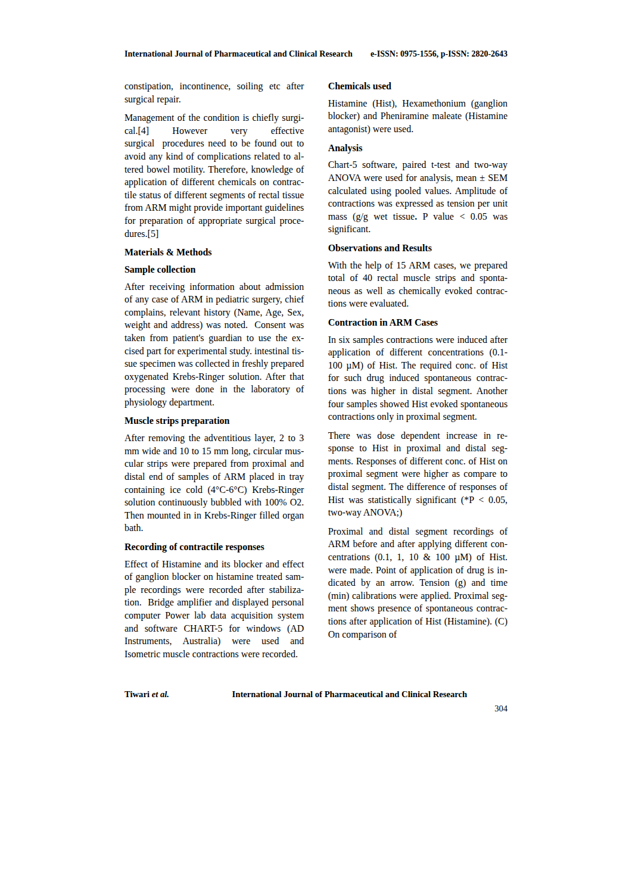International Journal of Pharmaceutical and Clinical Research e-ISSN: 0975-1556, p-ISSN: 2820-2643
constipation, incontinence, soiling etc after surgical repair.
Management of the condition is chiefly surgical.[4] However very effective surgical procedures need to be found out to avoid any kind of complications related to altered bowel motility. Therefore, knowledge of application of different chemicals on contractile status of different segments of rectal tissue from ARM might provide important guidelines for preparation of appropriate surgical procedures.[5]
Materials & Methods
Sample collection
After receiving information about admission of any case of ARM in pediatric surgery, chief complains, relevant history (Name, Age, Sex, weight and address) was noted. Consent was taken from patient's guardian to use the excised part for experimental study. intestinal tissue specimen was collected in freshly prepared oxygenated Krebs-Ringer solution. After that processing were done in the laboratory of physiology department.
Muscle strips preparation
After removing the adventitious layer, 2 to 3 mm wide and 10 to 15 mm long, circular muscular strips were prepared from proximal and distal end of samples of ARM placed in tray containing ice cold (4°C-6°C) Krebs-Ringer solution continuously bubbled with 100% O2. Then mounted in in Krebs-Ringer filled organ bath.
Recording of contractile responses
Effect of Histamine and its blocker and effect of ganglion blocker on histamine treated sample recordings were recorded after stabilization. Bridge amplifier and displayed personal computer Power lab data acquisition system and software CHART-5 for windows (AD Instruments, Australia) were used and Isometric muscle contractions were recorded.
Chemicals used
Histamine (Hist), Hexamethonium (ganglion blocker) and Pheniramine maleate (Histamine antagonist) were used.
Analysis
Chart-5 software, paired t-test and two-way ANOVA were used for analysis, mean ± SEM calculated using pooled values. Amplitude of contractions was expressed as tension per unit mass (g/g wet tissue. P value < 0.05 was significant.
Observations and Results
With the help of 15 ARM cases, we prepared total of 40 rectal muscle strips and spontaneous as well as chemically evoked contractions were evaluated.
Contraction in ARM Cases
In six samples contractions were induced after application of different concentrations (0.1-100 µM) of Hist. The required conc. of Hist for such drug induced spontaneous contractions was higher in distal segment. Another four samples showed Hist evoked spontaneous contractions only in proximal segment.
There was dose dependent increase in response to Hist in proximal and distal segments. Responses of different conc. of Hist on proximal segment were higher as compare to distal segment. The difference of responses of Hist was statistically significant (*P < 0.05, two-way ANOVA;)
Proximal and distal segment recordings of ARM before and after applying different concentrations (0.1, 1, 10 & 100 µM) of Hist. were made. Point of application of drug is indicated by an arrow. Tension (g) and time (min) calibrations were applied. Proximal segment shows presence of spontaneous contractions after application of Hist (Histamine). (C) On comparison of
Tiwari et al. International Journal of Pharmaceutical and Clinical Research
304